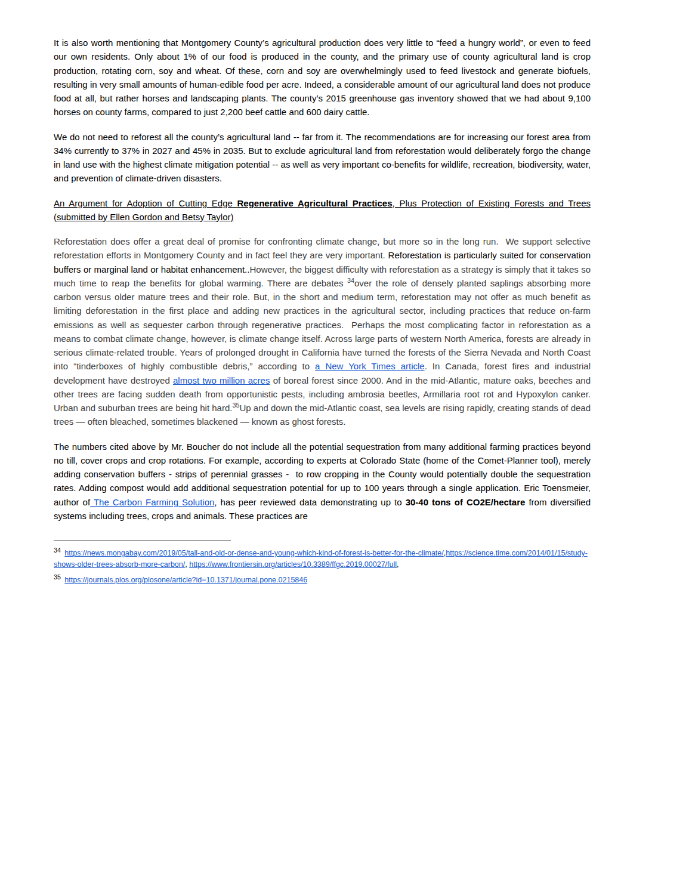It is also worth mentioning that Montgomery County’s agricultural production does very little to “feed a hungry world”, or even to feed our own residents. Only about 1% of our food is produced in the county, and the primary use of county agricultural land is crop production, rotating corn, soy and wheat. Of these, corn and soy are overwhelmingly used to feed livestock and generate biofuels, resulting in very small amounts of human-edible food per acre. Indeed, a considerable amount of our agricultural land does not produce food at all, but rather horses and landscaping plants. The county’s 2015 greenhouse gas inventory showed that we had about 9,100 horses on county farms, compared to just 2,200 beef cattle and 600 dairy cattle.
We do not need to reforest all the county’s agricultural land -- far from it. The recommendations are for increasing our forest area from 34% currently to 37% in 2027 and 45% in 2035. But to exclude agricultural land from reforestation would deliberately forgo the change in land use with the highest climate mitigation potential -- as well as very important co-benefits for wildlife, recreation, biodiversity, water, and prevention of climate-driven disasters.
An Argument for Adoption of Cutting Edge Regenerative Agricultural Practices, Plus Protection of Existing Forests and Trees (submitted by Ellen Gordon and Betsy Taylor)
Reforestation does offer a great deal of promise for confronting climate change, but more so in the long run. We support selective reforestation efforts in Montgomery County and in fact feel they are very important. Reforestation is particularly suited for conservation buffers or marginal land or habitat enhancement..However, the biggest difficulty with reforestation as a strategy is simply that it takes so much time to reap the benefits for global warming. There are debates 34over the role of densely planted saplings absorbing more carbon versus older mature trees and their role. But, in the short and medium term, reforestation may not offer as much benefit as limiting deforestation in the first place and adding new practices in the agricultural sector, including practices that reduce on-farm emissions as well as sequester carbon through regenerative practices. Perhaps the most complicating factor in reforestation as a means to combat climate change, however, is climate change itself. Across large parts of western North America, forests are already in serious climate-related trouble. Years of prolonged drought in California have turned the forests of the Sierra Nevada and North Coast into “tinderboxes of highly combustible debris,” according to a New York Times article. In Canada, forest fires and industrial development have destroyed almost two million acres of boreal forest since 2000. And in the mid-Atlantic, mature oaks, beeches and other trees are facing sudden death from opportunistic pests, including ambrosia beetles, Armillaria root rot and Hypoxylon canker. Urban and suburban trees are being hit hard.35Up and down the mid-Atlantic coast, sea levels are rising rapidly, creating stands of dead trees — often bleached, sometimes blackened — known as ghost forests.
The numbers cited above by Mr. Boucher do not include all the potential sequestration from many additional farming practices beyond no till, cover crops and crop rotations. For example, according to experts at Colorado State (home of the Comet-Planner tool), merely adding conservation buffers - strips of perennial grasses - to row cropping in the County would potentially double the sequestration rates. Adding compost would add additional sequestration potential for up to 100 years through a single application. Eric Toensmeier, author of The Carbon Farming Solution, has peer reviewed data demonstrating up to 30-40 tons of CO2E/hectare from diversified systems including trees, crops and animals. These practices are
34 https://news.mongabay.com/2019/05/tall-and-old-or-dense-and-young-which-kind-of-forest-is-better-for-the-climate/,https://science.time.com/2014/01/15/study-shows-older-trees-absorb-more-carbon/, https://www.frontiersin.org/articles/10.3389/ffgc.2019.00027/full,
35 https://journals.plos.org/plosone/article?id=10.1371/journal.pone.0215846